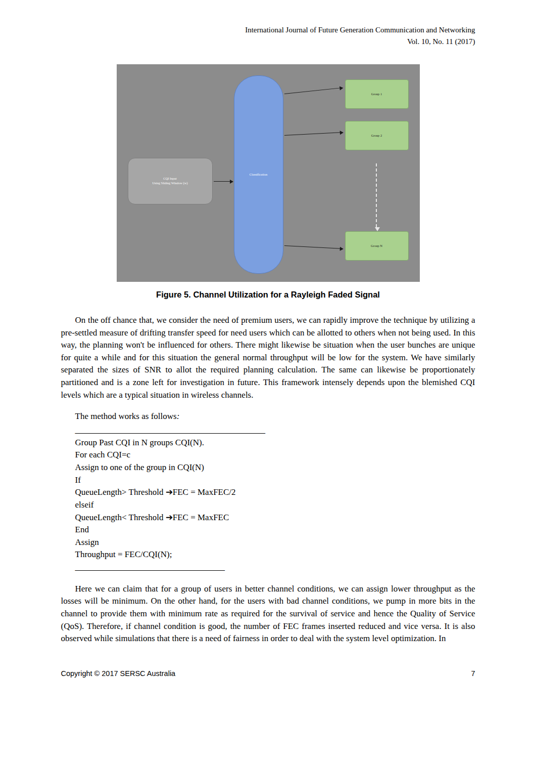International Journal of Future Generation Communication and Networking Vol. 10, No. 11 (2017)
CQI Input
Using Sliding Window (w)
Classification
Group 1
Group 2
Group N
Figure 5. Channel Utilization for a Rayleigh Faded Signal
On the off chance that, we consider the need of premium users, we can rapidly improve the technique by utilizing a pre-settled measure of drifting transfer speed for need users which can be allotted to others when not being used. In this way, the planning won't be influenced for others. There might likewise be situation when the user bunches are unique for quite a while and for this situation the general normal throughput will be low for the system. We have similarly separated the sizes of SNR to allot the required planning calculation. The same can likewise be proportionately partitioned and is a zone left for investigation in future. This framework intensely depends upon the blemished CQI levels which are a typical situation in wireless channels.
The method works as follows:
_______________________________________________
Group Past CQI in N groups CQI(N).
For each CQI=c
Assign to one of the group in CQI(N)
If
QueueLength> Threshold ➔FEC = MaxFEC/2
elseif
QueueLength< Threshold ➔FEC = MaxFEC
End
Assign
Throughput = FEC/CQI(N);
_____________________________________
Here we can claim that for a group of users in better channel conditions, we can assign lower throughput as the losses will be minimum. On the other hand, for the users with bad channel conditions, we pump in more bits in the channel to provide them with minimum rate as required for the survival of service and hence the Quality of Service (QoS). Therefore, if channel condition is good, the number of FEC frames inserted reduced and vice versa. It is also observed while simulations that there is a need of fairness in order to deal with the system level optimization. In
Copyright © 2017 SERSC Australia 7